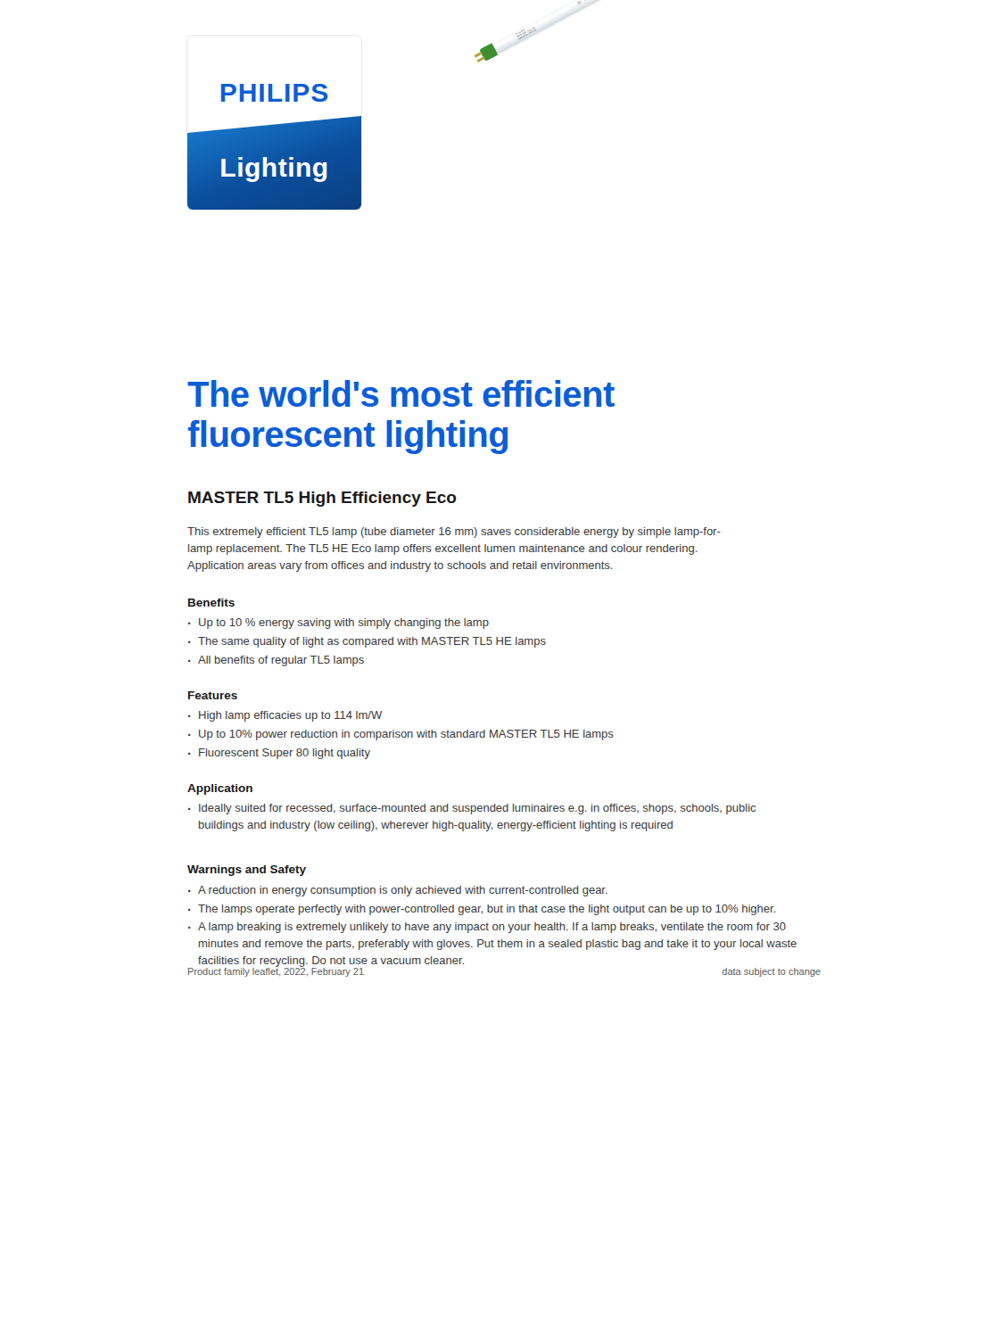PHILIPS
Lighting
PHILIPS
MASTER TL5 HE
28W/840 UNP/40
◎ ℞
The world's most efficient fluorescent lighting
MASTER TL5 High Efficiency Eco
This extremely efficient TL5 lamp (tube diameter 16 mm) saves considerable energy by simple lamp-for-lamp replacement. The TL5 HE Eco lamp offers excellent lumen maintenance and colour rendering. Application areas vary from offices and industry to schools and retail environments.
Benefits
Up to 10 % energy saving with simply changing the lamp
The same quality of light as compared with MASTER TL5 HE lamps
All benefits of regular TL5 lamps
Features
High lamp efficacies up to 114 lm/W
Up to 10% power reduction in comparison with standard MASTER TL5 HE lamps
Fluorescent Super 80 light quality
Application
Ideally suited for recessed, surface-mounted and suspended luminaires e.g. in offices, shops, schools, public buildings and industry (low ceiling), wherever high-quality, energy-efficient lighting is required
Warnings and Safety
A reduction in energy consumption is only achieved with current-controlled gear.
The lamps operate perfectly with power-controlled gear, but in that case the light output can be up to 10% higher.
A lamp breaking is extremely unlikely to have any impact on your health. If a lamp breaks, ventilate the room for 30 minutes and remove the parts, preferably with gloves. Put them in a sealed plastic bag and take it to your local waste facilities for recycling. Do not use a vacuum cleaner.
Product family leaflet, 2022, February 21 data subject to change